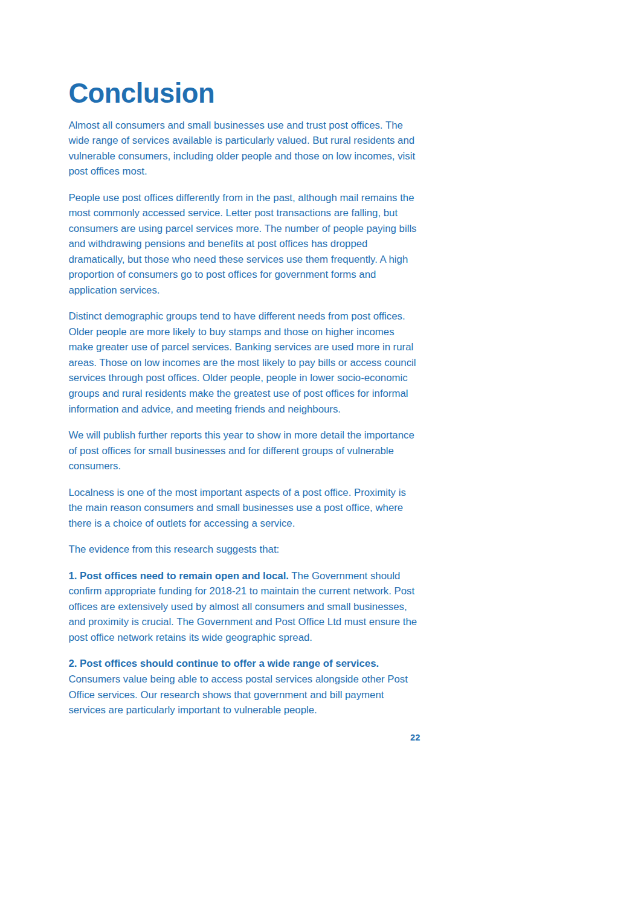Conclusion
Almost all consumers and small businesses use and trust post offices. The wide range of services available is particularly valued. But rural residents and vulnerable consumers, including older people and those on low incomes, visit post offices most.
People use post offices differently from in the past, although mail remains the most commonly accessed service. Letter post transactions are falling, but consumers are using parcel services more. The number of people paying bills and withdrawing pensions and benefits at post offices has dropped dramatically, but those who need these services use them frequently. A high proportion of consumers go to post offices for government forms and application services.
Distinct demographic groups tend to have different needs from post offices. Older people are more likely to buy stamps and those on higher incomes make greater use of parcel services. Banking services are used more in rural areas. Those on low incomes are the most likely to pay bills or access council services through post offices. Older people, people in lower socio-economic groups and rural residents make the greatest use of post offices for informal information and advice, and meeting friends and neighbours.
We will publish further reports this year to show in more detail the importance of post offices for small businesses and for different groups of vulnerable consumers.
Localness is one of the most important aspects of a post office. Proximity is the main reason consumers and small businesses use a post office, where there is a choice of outlets for accessing a service.
The evidence from this research suggests that:
1. Post offices need to remain open and local. The Government should confirm appropriate funding for 2018-21 to maintain the current network. Post offices are extensively used by almost all consumers and small businesses, and proximity is crucial. The Government and Post Office Ltd must ensure the post office network retains its wide geographic spread.
2. Post offices should continue to offer a wide range of services. Consumers value being able to access postal services alongside other Post Office services. Our research shows that government and bill payment services are particularly important to vulnerable people.
22